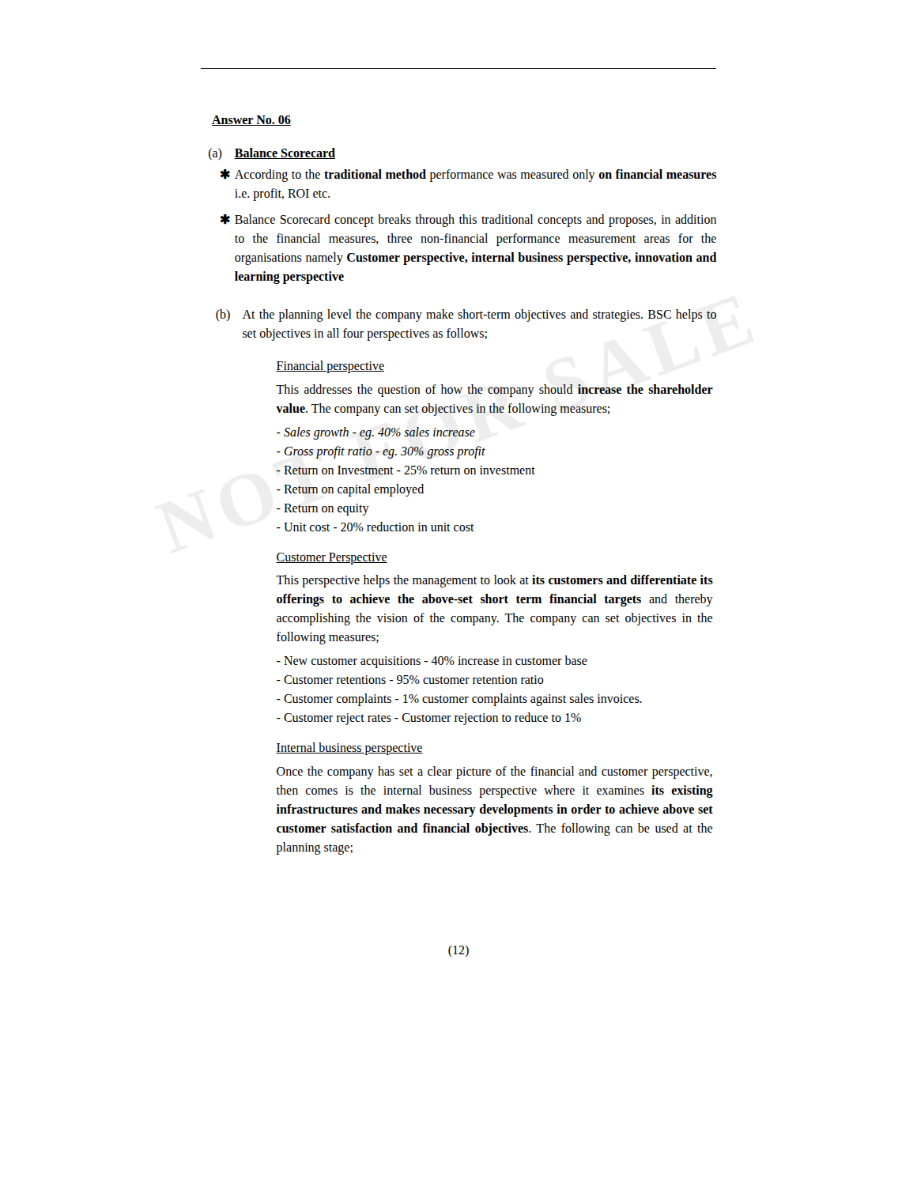NOT FOR SALE
Answer No. 06
(a)
Balance Scorecard
✱
According to the traditional method performance was measured only on financial measures i.e. profit, ROI etc.
✱
Balance Scorecard concept breaks through this traditional concepts and proposes, in addition to the financial measures, three non-financial performance measurement areas for the organisations namely Customer perspective, internal business perspective, innovation and learning perspective
(b)
At the planning level the company make short-term objectives and strategies. BSC helps to set objectives in all four perspectives as follows;
Financial perspective
This addresses the question of how the company should increase the shareholder value. The company can set objectives in the following measures;
- Sales growth - eg. 40% sales increase
- Gross profit ratio - eg. 30% gross profit
- Return on Investment - 25% return on investment
- Return on capital employed
- Return on equity
- Unit cost - 20% reduction in unit cost
Customer Perspective
This perspective helps the management to look at its customers and differentiate its offerings to achieve the above-set short term financial targets and thereby accomplishing the vision of the company. The company can set objectives in the following measures;
- New customer acquisitions - 40% increase in customer base
- Customer retentions - 95% customer retention ratio
- Customer complaints - 1% customer complaints against sales invoices.
- Customer reject rates - Customer rejection to reduce to 1%
Internal business perspective
Once the company has set a clear picture of the financial and customer perspective, then comes is the internal business perspective where it examines its existing infrastructures and makes necessary developments in order to achieve above set customer satisfaction and financial objectives. The following can be used at the planning stage;
(12)